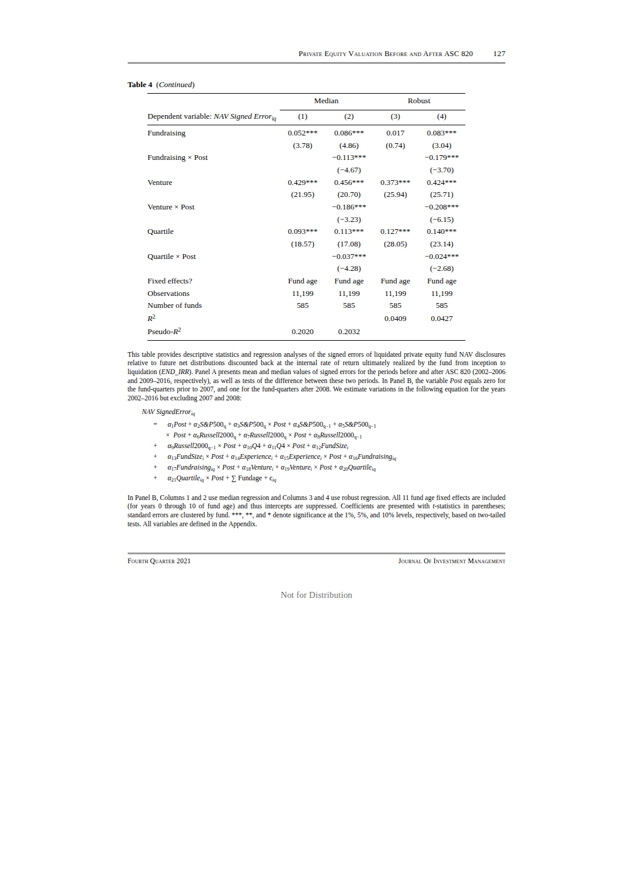Private Equity Valuation Before and After ASC 820 127
Table 4 (Continued)
| | Median | Robust |
| Dependent variable: NAV Signed Error iq | (1) | (2) | (3) | (4) |
| Fundraising | 0.052*** | 0.086*** | 0.017 | 0.083*** |
| | (3.78) | (4.86) | (0.74) | (3.04) |
| Fundraising × Post | | −0.113*** | | −0.179*** |
| | | (−4.67) | | (−3.70) |
| Venture | 0.429*** | 0.456*** | 0.373*** | 0.424*** |
| | (21.95) | (20.70) | (25.94) | (25.71) |
| Venture × Post | | −0.186*** | | −0.208*** |
| | | (−3.23) | | (−6.15) |
| Quartile | 0.093*** | 0.113*** | 0.127*** | 0.140*** |
| | (18.57) | (17.08) | (28.05) | (23.14) |
| Quartile × Post | | −0.037*** | | −0.024*** |
| | | (−4.28) | | (−2.68) |
| Fixed effects? | Fund age | Fund age | Fund age | Fund age |
| Observations | 11,199 | 11,199 | 11,199 | 11,199 |
| Number of funds | 585 | 585 | 585 | 585 |
| R 2 | | | 0.0409 | 0.0427 |
| Pseudo- R 2 | 0.2020 | 0.2032 | | |
This table provides descriptive statistics and regression analyses of the signed errors of liquidated private equity fund NAV disclosures relative to future net distributions discounted back at the internal rate of return ultimately realized by the fund from inception to liquidation (END_IRR). Panel A presents mean and median values of signed errors for the periods before and after ASC 820 (2002–2006 and 2009–2016, respectively), as well as tests of the difference between these two periods. In Panel B, the variable Post equals zero for the fund-quarters prior to 2007, and one for the fund-quarters after 2008. We estimate variations in the following equation for the years 2002–2016 but excluding 2007 and 2008:
NAV SignedErroriq
= α1Post + α2S&P500q + α3S&P500q × Post + α4S&P500q−1 + α5S&P500q−1 × Post + α6Russell2000q + α7Russell2000q × Post + α8Russell2000q−1 + α9Russell2000q−1 × Post + α10Q4 + α11Q4 × Post + α12FundSizei + α13FundSizei × Post + α14Experiencei + α15Experiencei × Post + α16Fundraisingiq + α17Fundraisingiq × Post + α18Venturei + α19Venturei × Post + α20Quartileiq + α21Quartileiq × Post + ∑ Fundage + ϵiq
In Panel B, Columns 1 and 2 use median regression and Columns 3 and 4 use robust regression. All 11 fund age fixed effects are included (for years 0 through 10 of fund age) and thus intercepts are suppressed. Coefficients are presented with t-statistics in parentheses; standard errors are clustered by fund. ***, **, and * denote significance at the 1%, 5%, and 10% levels, respectively, based on two-tailed tests. All variables are defined in the Appendix.
Fourth Quarter 2021 Journal Of Investment Management
Not for Distribution